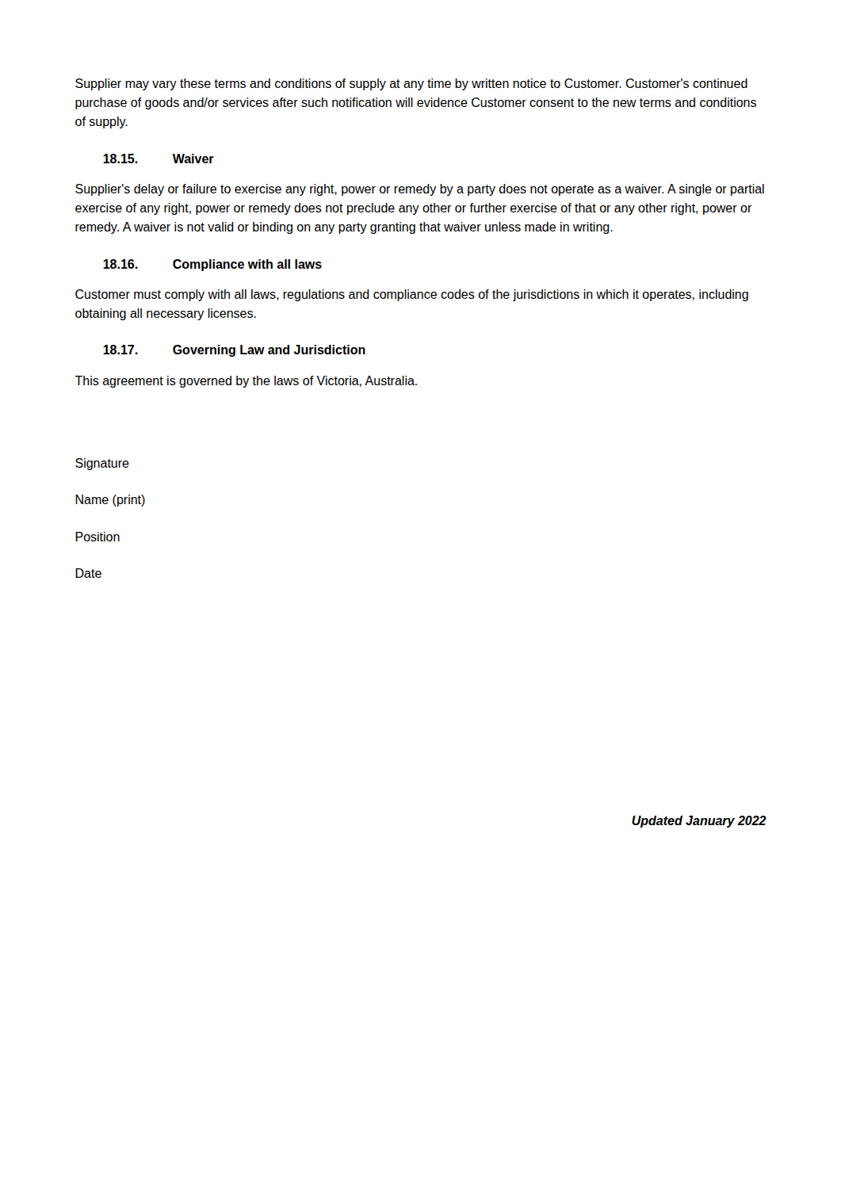Supplier may vary these terms and conditions of supply at any time by written notice to Customer. Customer's continued purchase of goods and/or services after such notification will evidence Customer consent to the new terms and conditions of supply.
18.15. Waiver
Supplier's delay or failure to exercise any right, power or remedy by a party does not operate as a waiver. A single or partial exercise of any right, power or remedy does not preclude any other or further exercise of that or any other right, power or remedy. A waiver is not valid or binding on any party granting that waiver unless made in writing.
18.16. Compliance with all laws
Customer must comply with all laws, regulations and compliance codes of the jurisdictions in which it operates, including obtaining all necessary licenses.
18.17. Governing Law and Jurisdiction
This agreement is governed by the laws of Victoria, Australia.
Signature
Name (print)
Position
Date
Updated January 2022